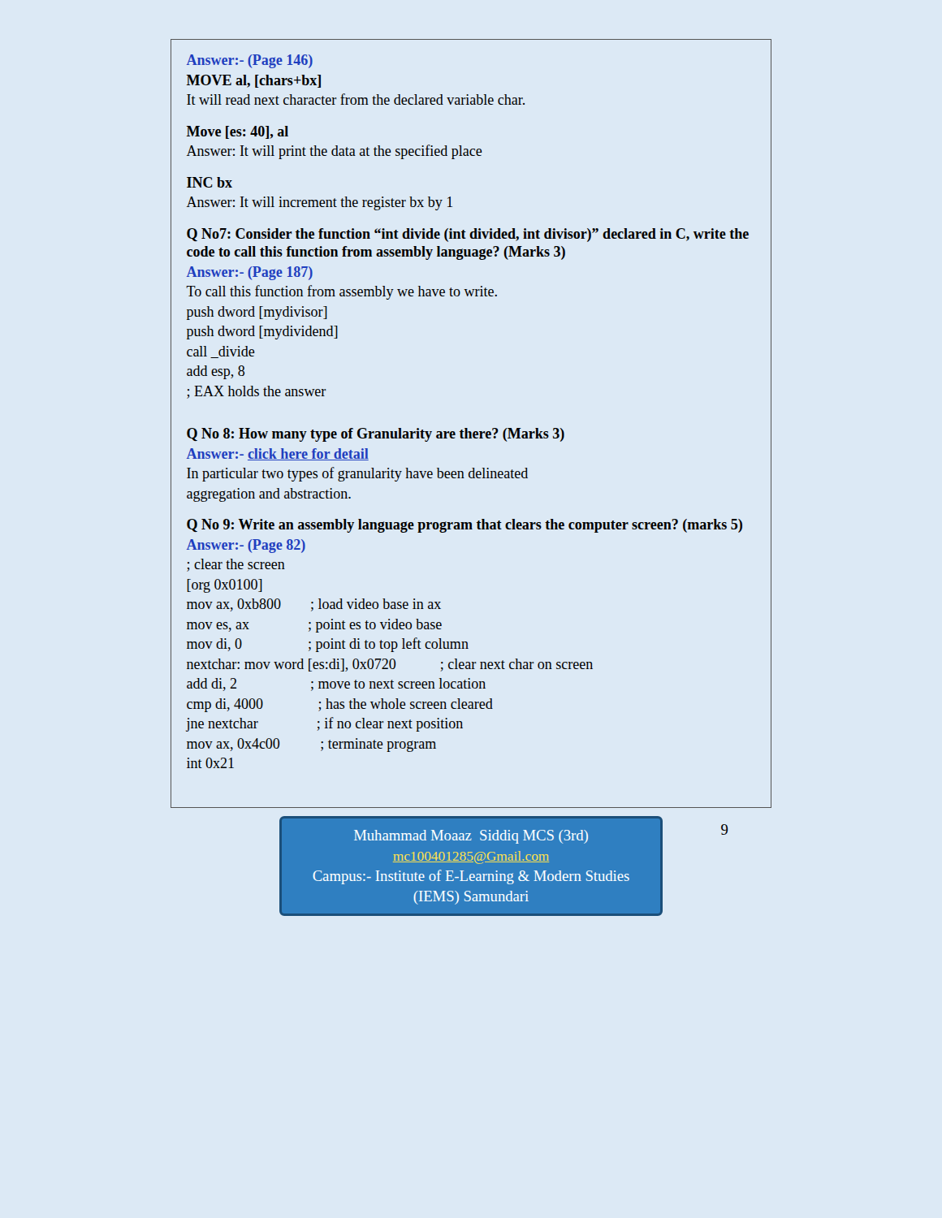Answer:- (Page 146)
MOVE al, [chars+bx]
It will read next character from the declared variable char.
Move [es: 40], al
Answer: It will print the data at the specified place
INC bx
Answer: It will increment the register bx by 1
Q No7: Consider the function “int divide (int divided, int divisor)” declared in C, write the code to call this function from assembly language? (Marks 3)
Answer:- (Page 187)
To call this function from assembly we have to write.
push dword [mydivisor]
push dword [mydividend]
call _divide
add esp, 8
; EAX holds the answer
Q No 8: How many type of Granularity are there? (Marks 3)
Answer:- click here for detail
In particular two types of granularity have been delineated
aggregation and abstraction.
Q No 9: Write an assembly language program that clears the computer screen? (marks 5)
Answer:- (Page 82)
; clear the screen
[org 0x0100]
mov ax, 0xb800 ; load video base in ax
mov es, ax ; point es to video base
mov di, 0 ; point di to top left column
nextchar: mov word [es:di], 0x0720 ; clear next char on screen
add di, 2 ; move to next screen location
cmp di, 4000 ; has the whole screen cleared
jne nextchar ; if no clear next position
mov ax, 0x4c00 ; terminate program
int 0x21
Muhammad Moaaz Siddiq MCS (3rd)
mc100401285@Gmail.com
Campus:- Institute of E-Learning & Modern Studies
(IEMS) Samundari
9